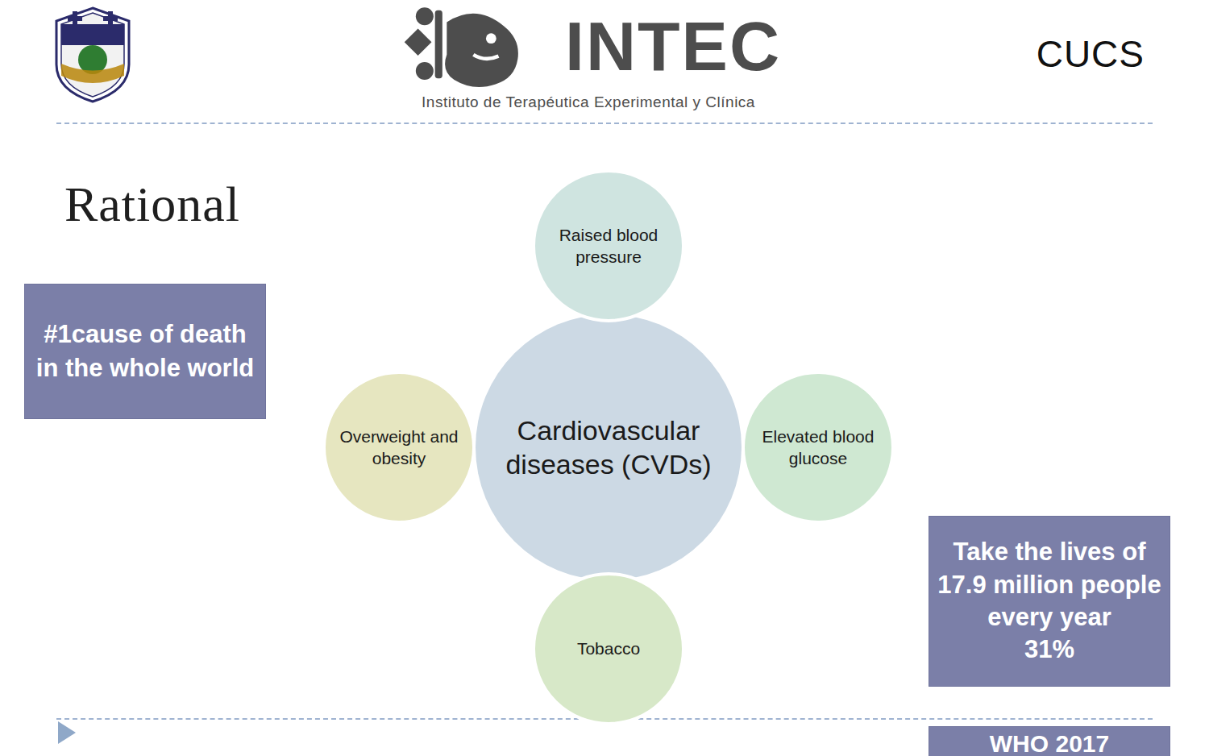INTEC
Instituto de Terapéutica Experimental y Clínica
CUCS
Rational
#1cause of death in the whole world
Cardiovascular diseases (CVDs)
Raised blood pressure
Elevated blood glucose
Tobacco
Overweight and obesity
Take the lives of 17.9 million people every year
31%
WHO 2017